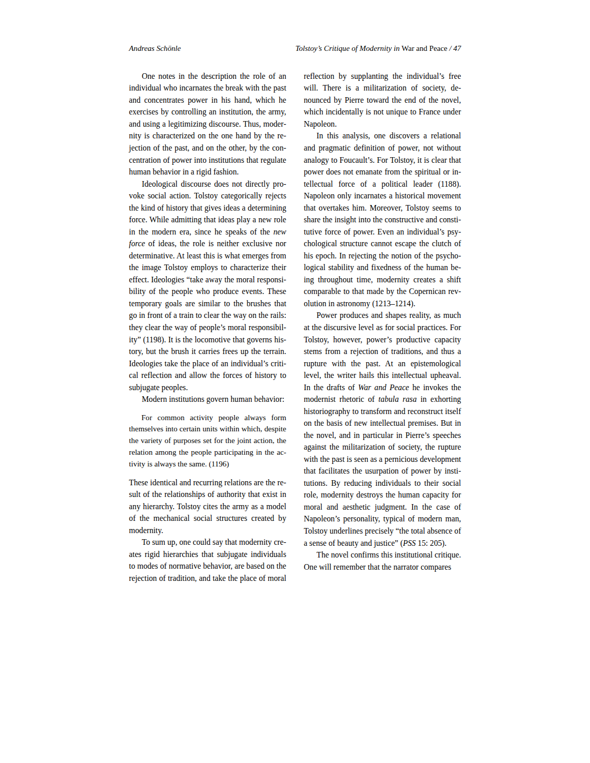Andreas Schönle Tolstoy’s Critique of Modernity in War and Peace / 47
One notes in the description the role of an individual who incarnates the break with the past and concentrates power in his hand, which he exercises by controlling an institution, the army, and using a legitimizing discourse. Thus, modernity is characterized on the one hand by the rejection of the past, and on the other, by the concentration of power into institutions that regulate human behavior in a rigid fashion.
Ideological discourse does not directly provoke social action. Tolstoy categorically rejects the kind of history that gives ideas a determining force. While admitting that ideas play a new role in the modern era, since he speaks of the new force of ideas, the role is neither exclusive nor determinative. At least this is what emerges from the image Tolstoy employs to characterize their effect. Ideologies “take away the moral responsibility of the people who produce events. These temporary goals are similar to the brushes that go in front of a train to clear the way on the rails: they clear the way of people’s moral responsibility” (1198). It is the locomotive that governs history, but the brush it carries frees up the terrain. Ideologies take the place of an individual’s critical reflection and allow the forces of history to subjugate peoples.
Modern institutions govern human behavior:
For common activity people always form themselves into certain units within which, despite the variety of purposes set for the joint action, the relation among the people participating in the activity is always the same. (1196)
These identical and recurring relations are the result of the relationships of authority that exist in any hierarchy. Tolstoy cites the army as a model of the mechanical social structures created by modernity.
To sum up, one could say that modernity creates rigid hierarchies that subjugate individuals to modes of normative behavior, are based on the rejection of tradition, and take the place of moral reflection by supplanting the individual’s free will. There is a militarization of society, denounced by Pierre toward the end of the novel, which incidentally is not unique to France under Napoleon.
In this analysis, one discovers a relational and pragmatic definition of power, not without analogy to Foucault’s. For Tolstoy, it is clear that power does not emanate from the spiritual or intellectual force of a political leader (1188). Napoleon only incarnates a historical movement that overtakes him. Moreover, Tolstoy seems to share the insight into the constructive and constitutive force of power. Even an individual’s psychological structure cannot escape the clutch of his epoch. In rejecting the notion of the psychological stability and fixedness of the human being throughout time, modernity creates a shift comparable to that made by the Copernican revolution in astronomy (1213–1214).
Power produces and shapes reality, as much at the discursive level as for social practices. For Tolstoy, however, power’s productive capacity stems from a rejection of traditions, and thus a rupture with the past. At an epistemological level, the writer hails this intellectual upheaval. In the drafts of War and Peace he invokes the modernist rhetoric of tabula rasa in exhorting historiography to transform and reconstruct itself on the basis of new intellectual premises. But in the novel, and in particular in Pierre’s speeches against the militarization of society, the rupture with the past is seen as a pernicious development that facilitates the usurpation of power by institutions. By reducing individuals to their social role, modernity destroys the human capacity for moral and aesthetic judgment. In the case of Napoleon’s personality, typical of modern man, Tolstoy underlines precisely “the total absence of a sense of beauty and justice” (PSS 15: 205).
The novel confirms this institutional critique. One will remember that the narrator compares